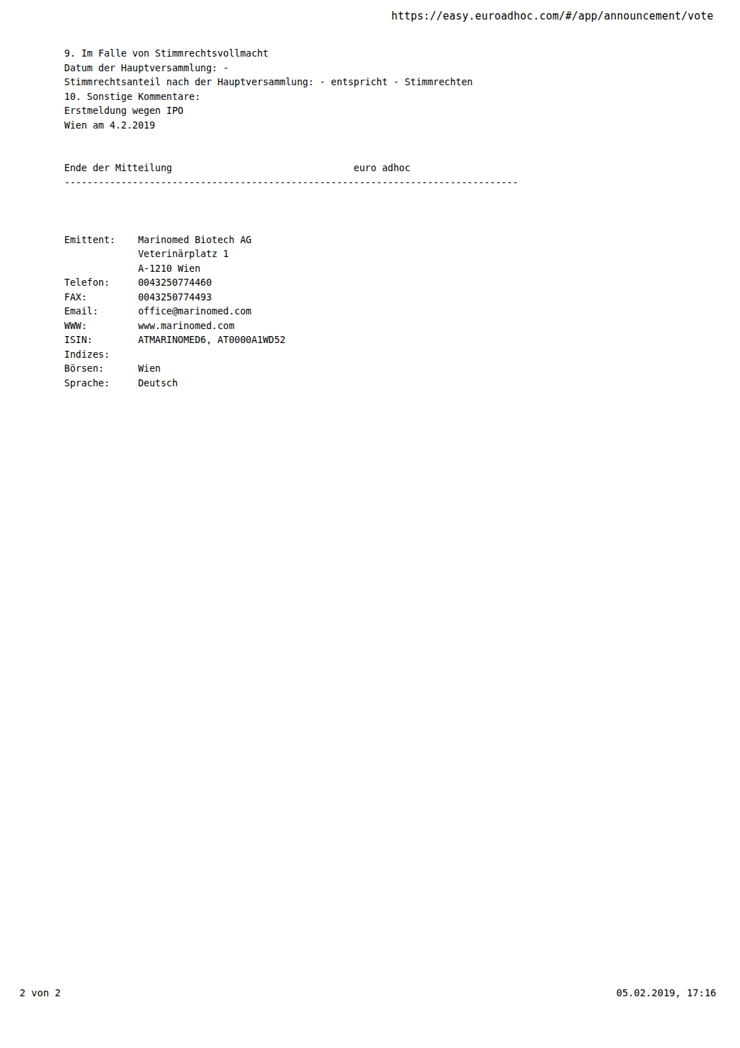https://easy.euroadhoc.com/#/app/announcement/vote
9. Im Falle von Stimmrechtsvollmacht Datum der Hauptversammlung: - Stimmrechtsanteil nach der Hauptversammlung: - entspricht - Stimmrechten 10. Sonstige Kommentare: Erstmeldung wegen IPO Wien am 4.2.2019 Ende der Mitteilung euro adhoc -------------------------------------------------------------------------------- Emittent: Marinomed Biotech AG Veterinärplatz 1 A-1210 Wien Telefon: 0043250774460 FAX: 0043250774493 Email: office@marinomed.com WWW: www.marinomed.com ISIN: ATMARINOMED6, AT0000A1WD52 Indizes: Börsen: Wien Sprache: Deutsch
2 von 2 05.02.2019, 17:16